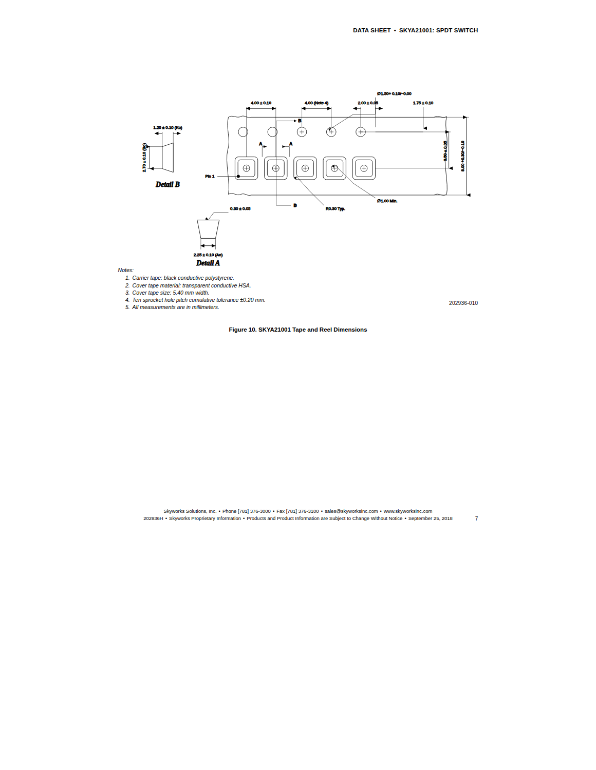DATA SHEET•SKYA21001: SPDT SWITCH
4.00 ± 0.10 4.00 (Note 4) 2.00 ± 0.05 1.75 ± 0.10 3.50 ± 0.05 8.00 +0.30/−0.10 ∅1.50+ 0.10/−0.00 ∅1.00 Min. R0.30 Typ. Pin 1 A A B B 1.20 ± 0.10 (Ko) 2.70 ± 0.10 (Bo) Detail B 0.30 ± 0.05 2.25 ± 0.10 (Ao) Detail A
Notes:
Carrier tape: black conductive polystyrene.
Cover tape material: transparent conductive HSA.
Cover tape size: 5.40 mm width.
Ten sprocket hole pitch cumulative tolerance ±0.20 mm.
All measurements are in millimeters.
202936-010
Figure 10. SKYA21001 Tape and Reel Dimensions
Skyworks Solutions, Inc.•Phone [781] 376-3000•Fax [781] 376-3100•sales@skyworksinc.com•www.skyworksinc.com
202936H•Skyworks Proprietary Information•Products and Product Information are Subject to Change Without Notice•September 25, 2018 7